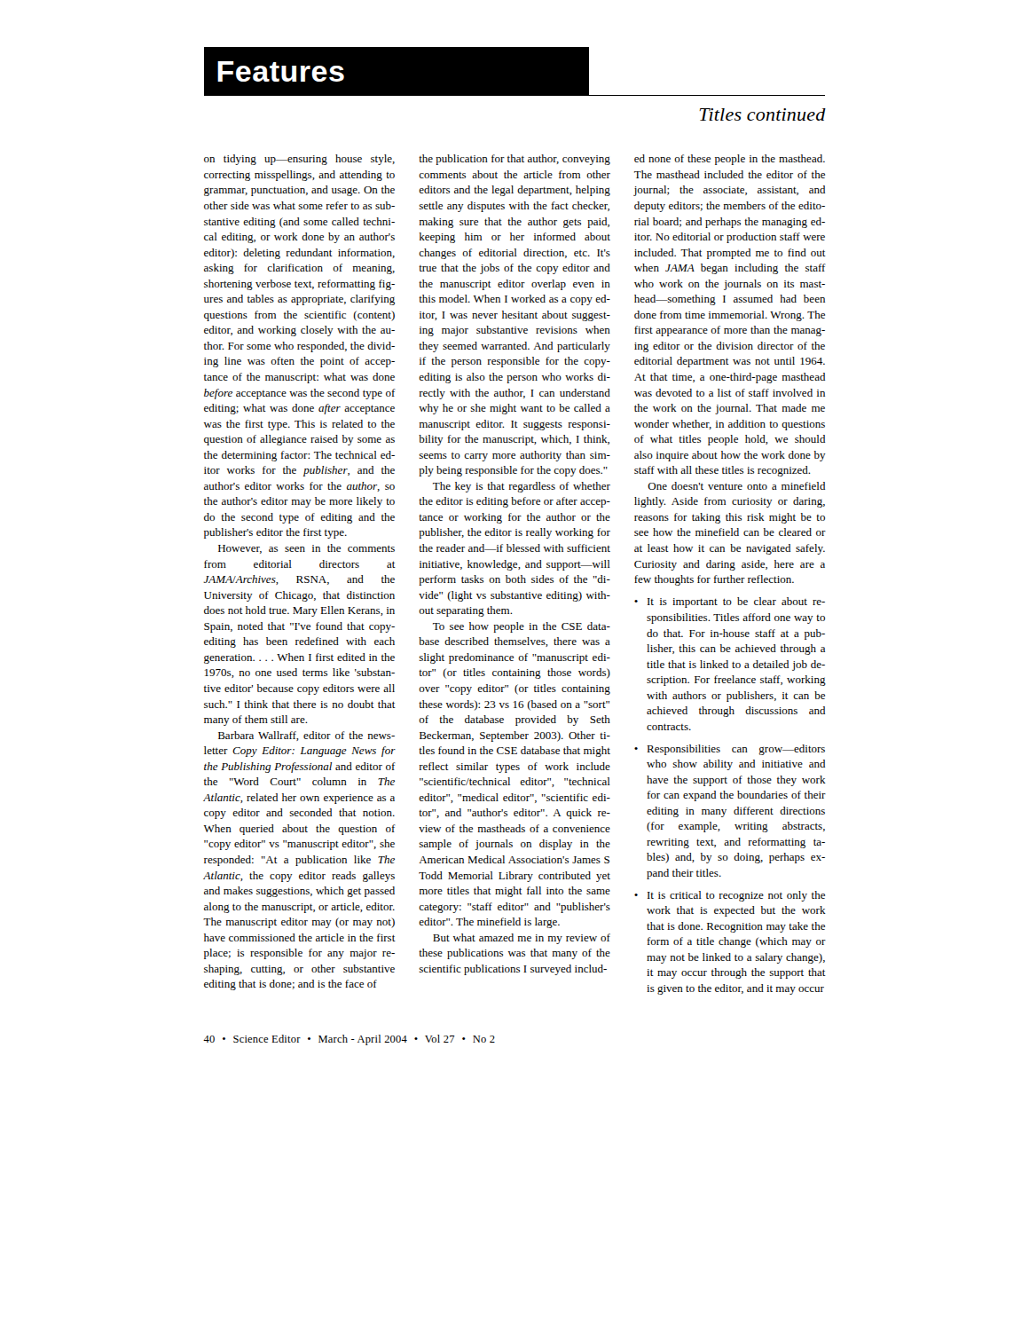Features
Titles continued
on tidying up—ensuring house style, correcting misspellings, and attending to grammar, punctuation, and usage. On the other side was what some refer to as substantive editing (and some called technical editing, or work done by an author's editor): deleting redundant information, asking for clarification of meaning, shortening verbose text, reformatting figures and tables as appropriate, clarifying questions from the scientific (content) editor, and working closely with the author. For some who responded, the dividing line was often the point of acceptance of the manuscript: what was done before acceptance was the second type of editing; what was done after acceptance was the first type. This is related to the question of allegiance raised by some as the determining factor: The technical editor works for the publisher, and the author's editor works for the author, so the author's editor may be more likely to do the second type of editing and the publisher's editor the first type.
However, as seen in the comments from editorial directors at JAMA/Archives, RSNA, and the University of Chicago, that distinction does not hold true. Mary Ellen Kerans, in Spain, noted that "I've found that copyediting has been redefined with each generation. . . . When I first edited in the 1970s, no one used terms like 'substantive editor' because copy editors were all such." I think that there is no doubt that many of them still are.
Barbara Wallraff, editor of the newsletter Copy Editor: Language News for the Publishing Professional and editor of the "Word Court" column in The Atlantic, related her own experience as a copy editor and seconded that notion. When queried about the question of "copy editor" vs "manuscript editor", she responded: "At a publication like The Atlantic, the copy editor reads galleys and makes suggestions, which get passed along to the manuscript, or article, editor. The manuscript editor may (or may not) have commissioned the article in the first place; is responsible for any major reshaping, cutting, or other substantive editing that is done; and is the face of
the publication for that author, conveying comments about the article from other editors and the legal department, helping settle any disputes with the fact checker, making sure that the author gets paid, keeping him or her informed about changes of editorial direction, etc. It's true that the jobs of the copy editor and the manuscript editor overlap even in this model. When I worked as a copy editor, I was never hesitant about suggesting major substantive revisions when they seemed warranted. And particularly if the person responsible for the copyediting is also the person who works directly with the author, I can understand why he or she might want to be called a manuscript editor. It suggests responsibility for the manuscript, which, I think, seems to carry more authority than simply being responsible for the copy does."
The key is that regardless of whether the editor is editing before or after acceptance or working for the author or the publisher, the editor is really working for the reader and—if blessed with sufficient initiative, knowledge, and support—will perform tasks on both sides of the "divide" (light vs substantive editing) without separating them.
To see how people in the CSE database described themselves, there was a slight predominance of "manuscript editor" (or titles containing those words) over "copy editor" (or titles containing these words): 23 vs 16 (based on a "sort" of the database provided by Seth Beckerman, September 2003). Other titles found in the CSE database that might reflect similar types of work include "scientific/technical editor", "technical editor", "medical editor", "scientific editor", and "author's editor". A quick review of the mastheads of a convenience sample of journals on display in the American Medical Association's James S Todd Memorial Library contributed yet more titles that might fall into the same category: "staff editor" and "publisher's editor". The minefield is large.
But what amazed me in my review of these publications was that many of the scientific publications I surveyed includ-
ed none of these people in the masthead. The masthead included the editor of the journal; the associate, assistant, and deputy editors; the members of the editorial board; and perhaps the managing editor. No editorial or production staff were included. That prompted me to find out when JAMA began including the staff who work on the journals on its masthead—something I assumed had been done from time immemorial. Wrong. The first appearance of more than the managing editor or the division director of the editorial department was not until 1964. At that time, a one-third-page masthead was devoted to a list of staff involved in the work on the journal. That made me wonder whether, in addition to questions of what titles people hold, we should also inquire about how the work done by staff with all these titles is recognized.
One doesn't venture onto a minefield lightly. Aside from curiosity or daring, reasons for taking this risk might be to see how the minefield can be cleared or at least how it can be navigated safely. Curiosity and daring aside, here are a few thoughts for further reflection.
It is important to be clear about responsibilities. Titles afford one way to do that. For in-house staff at a publisher, this can be achieved through a title that is linked to a detailed job description. For freelance staff, working with authors or publishers, it can be achieved through discussions and contracts.
Responsibilities can grow—editors who show ability and initiative and have the support of those they work for can expand the boundaries of their editing in many different directions (for example, writing abstracts, rewriting text, and reformatting tables) and, by so doing, perhaps expand their titles.
It is critical to recognize not only the work that is expected but the work that is done. Recognition may take the form of a title change (which may or may not be linked to a salary change), it may occur through the support that is given to the editor, and it may occur
40 • Science Editor • March - April 2004 • Vol 27 • No 2